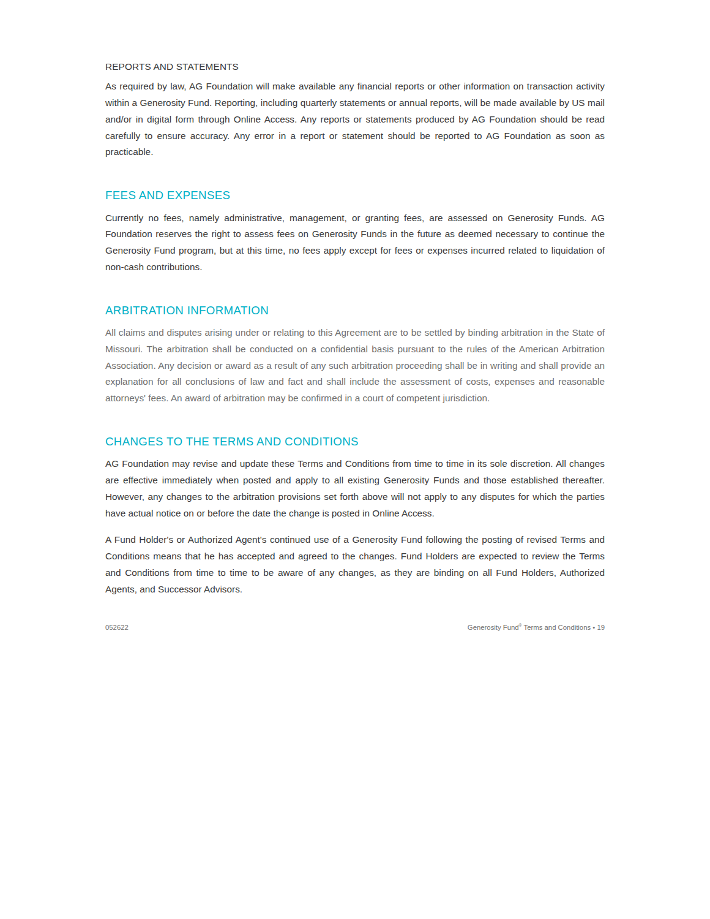REPORTS AND STATEMENTS
As required by law, AG Foundation will make available any financial reports or other information on transaction activity within a Generosity Fund. Reporting, including quarterly statements or annual reports, will be made available by US mail and/or in digital form through Online Access. Any reports or statements produced by AG Foundation should be read carefully to ensure accuracy. Any error in a report or statement should be reported to AG Foundation as soon as practicable.
FEES AND EXPENSES
Currently no fees, namely administrative, management, or granting fees, are assessed on Generosity Funds. AG Foundation reserves the right to assess fees on Generosity Funds in the future as deemed necessary to continue the Generosity Fund program, but at this time, no fees apply except for fees or expenses incurred related to liquidation of non-cash contributions.
ARBITRATION INFORMATION
All claims and disputes arising under or relating to this Agreement are to be settled by binding arbitration in the State of Missouri. The arbitration shall be conducted on a confidential basis pursuant to the rules of the American Arbitration Association. Any decision or award as a result of any such arbitration proceeding shall be in writing and shall provide an explanation for all conclusions of law and fact and shall include the assessment of costs, expenses and reasonable attorneys' fees. An award of arbitration may be confirmed in a court of competent jurisdiction.
CHANGES TO THE TERMS AND CONDITIONS
AG Foundation may revise and update these Terms and Conditions from time to time in its sole discretion. All changes are effective immediately when posted and apply to all existing Generosity Funds and those established thereafter. However, any changes to the arbitration provisions set forth above will not apply to any disputes for which the parties have actual notice on or before the date the change is posted in Online Access.
A Fund Holder's or Authorized Agent's continued use of a Generosity Fund following the posting of revised Terms and Conditions means that he has accepted and agreed to the changes. Fund Holders are expected to review the Terms and Conditions from time to time to be aware of any changes, as they are binding on all Fund Holders, Authorized Agents, and Successor Advisors.
052622 Generosity Fund® Terms and Conditions • 19